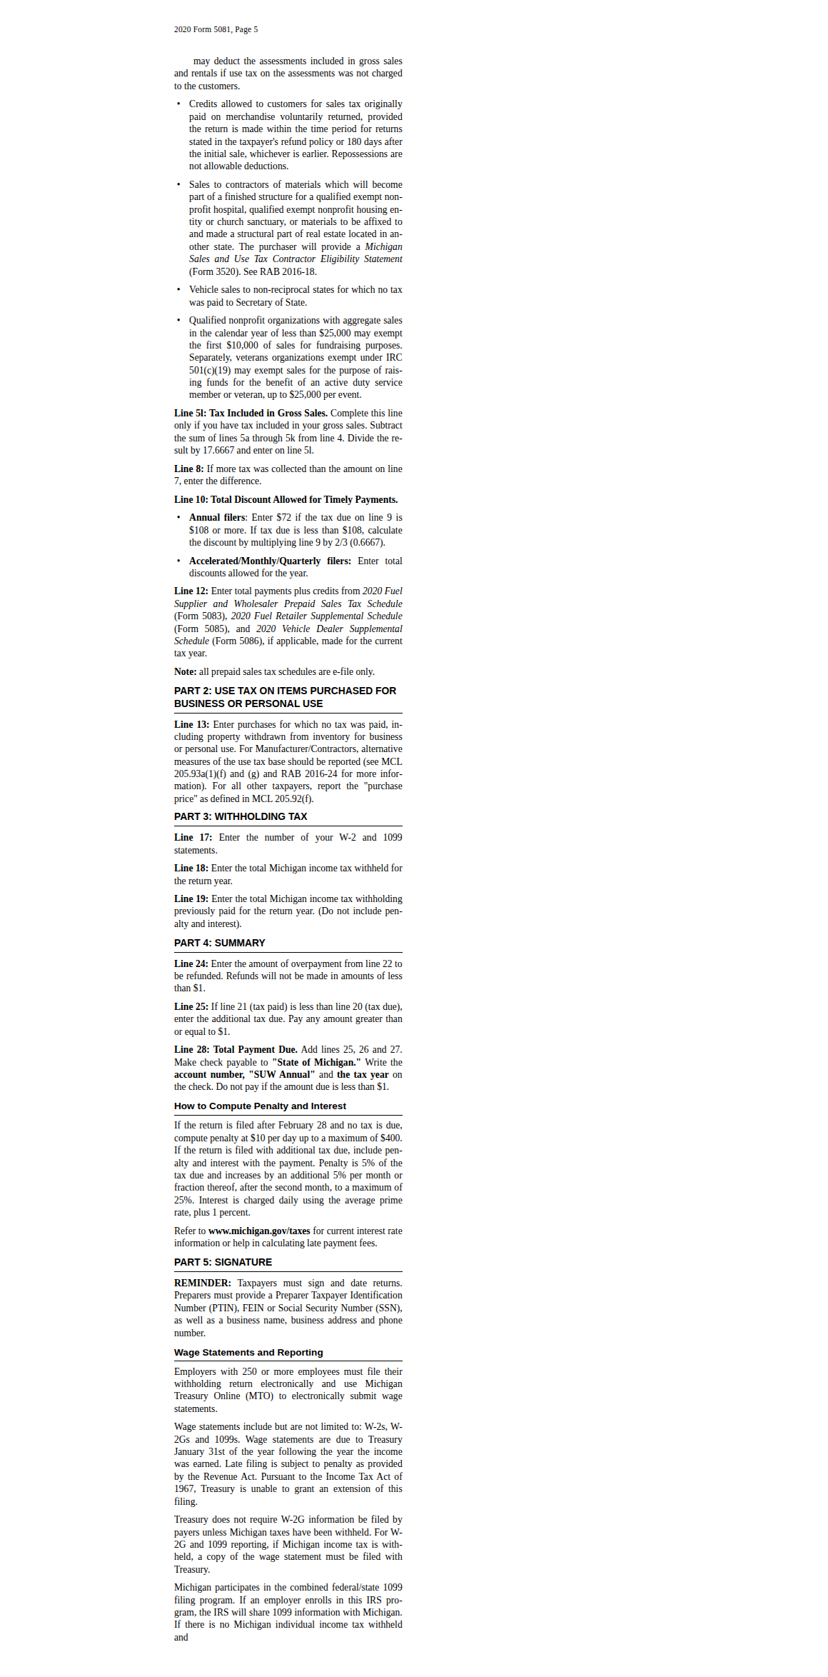2020 Form 5081, Page 5
may deduct the assessments included in gross sales and rentals if use tax on the assessments was not charged to the customers.
Credits allowed to customers for sales tax originally paid on merchandise voluntarily returned, provided the return is made within the time period for returns stated in the taxpayer's refund policy or 180 days after the initial sale, whichever is earlier. Repossessions are not allowable deductions.
Sales to contractors of materials which will become part of a finished structure for a qualified exempt nonprofit hospital, qualified exempt nonprofit housing entity or church sanctuary, or materials to be affixed to and made a structural part of real estate located in another state. The purchaser will provide a Michigan Sales and Use Tax Contractor Eligibility Statement (Form 3520). See RAB 2016-18.
Vehicle sales to non-reciprocal states for which no tax was paid to Secretary of State.
Qualified nonprofit organizations with aggregate sales in the calendar year of less than $25,000 may exempt the first $10,000 of sales for fundraising purposes. Separately, veterans organizations exempt under IRC 501(c)(19) may exempt sales for the purpose of raising funds for the benefit of an active duty service member or veteran, up to $25,000 per event.
Line 5l: Tax Included in Gross Sales. Complete this line only if you have tax included in your gross sales. Subtract the sum of lines 5a through 5k from line 4. Divide the result by 17.6667 and enter on line 5l.
Line 8: If more tax was collected than the amount on line 7, enter the difference.
Line 10: Total Discount Allowed for Timely Payments.
Annual filers: Enter $72 if the tax due on line 9 is $108 or more. If tax due is less than $108, calculate the discount by multiplying line 9 by 2/3 (0.6667).
Accelerated/Monthly/Quarterly filers: Enter total discounts allowed for the year.
Line 12: Enter total payments plus credits from 2020 Fuel Supplier and Wholesaler Prepaid Sales Tax Schedule (Form 5083), 2020 Fuel Retailer Supplemental Schedule (Form 5085), and 2020 Vehicle Dealer Supplemental Schedule (Form 5086), if applicable, made for the current tax year.
Note: all prepaid sales tax schedules are e-file only.
PART 2: USE TAX ON ITEMS PURCHASED FOR BUSINESS OR PERSONAL USE
Line 13: Enter purchases for which no tax was paid, including property withdrawn from inventory for business or personal use. For Manufacturer/Contractors, alternative measures of the use tax base should be reported (see MCL 205.93a(1)(f) and (g) and RAB 2016-24 for more information). For all other taxpayers, report the "purchase price" as defined in MCL 205.92(f).
PART 3: WITHHOLDING TAX
Line 17: Enter the number of your W-2 and 1099 statements.
Line 18: Enter the total Michigan income tax withheld for the return year.
Line 19: Enter the total Michigan income tax withholding previously paid for the return year. (Do not include penalty and interest).
PART 4: SUMMARY
Line 24: Enter the amount of overpayment from line 22 to be refunded. Refunds will not be made in amounts of less than $1.
Line 25: If line 21 (tax paid) is less than line 20 (tax due), enter the additional tax due. Pay any amount greater than or equal to $1.
Line 28: Total Payment Due. Add lines 25, 26 and 27. Make check payable to "State of Michigan." Write the account number, "SUW Annual" and the tax year on the check. Do not pay if the amount due is less than $1.
How to Compute Penalty and Interest
If the return is filed after February 28 and no tax is due, compute penalty at $10 per day up to a maximum of $400. If the return is filed with additional tax due, include penalty and interest with the payment. Penalty is 5% of the tax due and increases by an additional 5% per month or fraction thereof, after the second month, to a maximum of 25%. Interest is charged daily using the average prime rate, plus 1 percent.
Refer to www.michigan.gov/taxes for current interest rate information or help in calculating late payment fees.
PART 5: SIGNATURE
REMINDER: Taxpayers must sign and date returns. Preparers must provide a Preparer Taxpayer Identification Number (PTIN), FEIN or Social Security Number (SSN), as well as a business name, business address and phone number.
Wage Statements and Reporting
Employers with 250 or more employees must file their withholding return electronically and use Michigan Treasury Online (MTO) to electronically submit wage statements.
Wage statements include but are not limited to: W-2s, W-2Gs and 1099s. Wage statements are due to Treasury January 31st of the year following the year the income was earned. Late filing is subject to penalty as provided by the Revenue Act. Pursuant to the Income Tax Act of 1967, Treasury is unable to grant an extension of this filing.
Treasury does not require W-2G information be filed by payers unless Michigan taxes have been withheld. For W-2G and 1099 reporting, if Michigan income tax is withheld, a copy of the wage statement must be filed with Treasury.
Michigan participates in the combined federal/state 1099 filing program. If an employer enrolls in this IRS program, the IRS will share 1099 information with Michigan. If there is no Michigan individual income tax withheld and